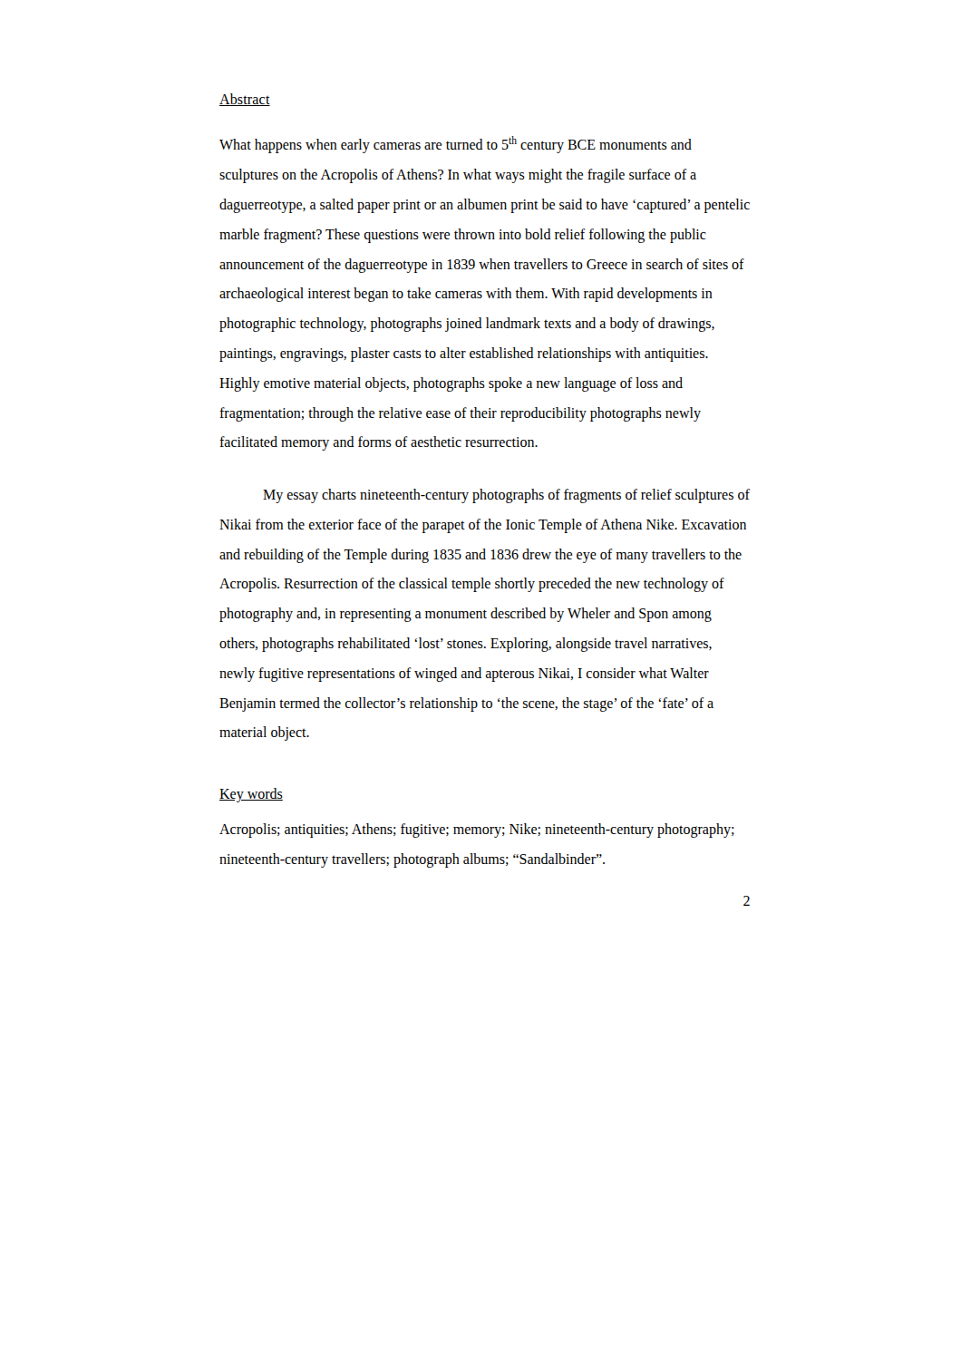Abstract
What happens when early cameras are turned to 5th century BCE monuments and sculptures on the Acropolis of Athens? In what ways might the fragile surface of a daguerreotype, a salted paper print or an albumen print be said to have ‘captured’ a pentelic marble fragment? These questions were thrown into bold relief following the public announcement of the daguerreotype in 1839 when travellers to Greece in search of sites of archaeological interest began to take cameras with them. With rapid developments in photographic technology, photographs joined landmark texts and a body of drawings, paintings, engravings, plaster casts to alter established relationships with antiquities. Highly emotive material objects, photographs spoke a new language of loss and fragmentation; through the relative ease of their reproducibility photographs newly facilitated memory and forms of aesthetic resurrection.
My essay charts nineteenth-century photographs of fragments of relief sculptures of Nikai from the exterior face of the parapet of the Ionic Temple of Athena Nike. Excavation and rebuilding of the Temple during 1835 and 1836 drew the eye of many travellers to the Acropolis. Resurrection of the classical temple shortly preceded the new technology of photography and, in representing a monument described by Wheler and Spon among others, photographs rehabilitated ‘lost’ stones. Exploring, alongside travel narratives, newly fugitive representations of winged and apterous Nikai, I consider what Walter Benjamin termed the collector’s relationship to ‘the scene, the stage’ of the ‘fate’ of a material object.
Key words
Acropolis; antiquities; Athens; fugitive; memory; Nike; nineteenth-century photography; nineteenth-century travellers; photograph albums; “Sandalbinder”.
2